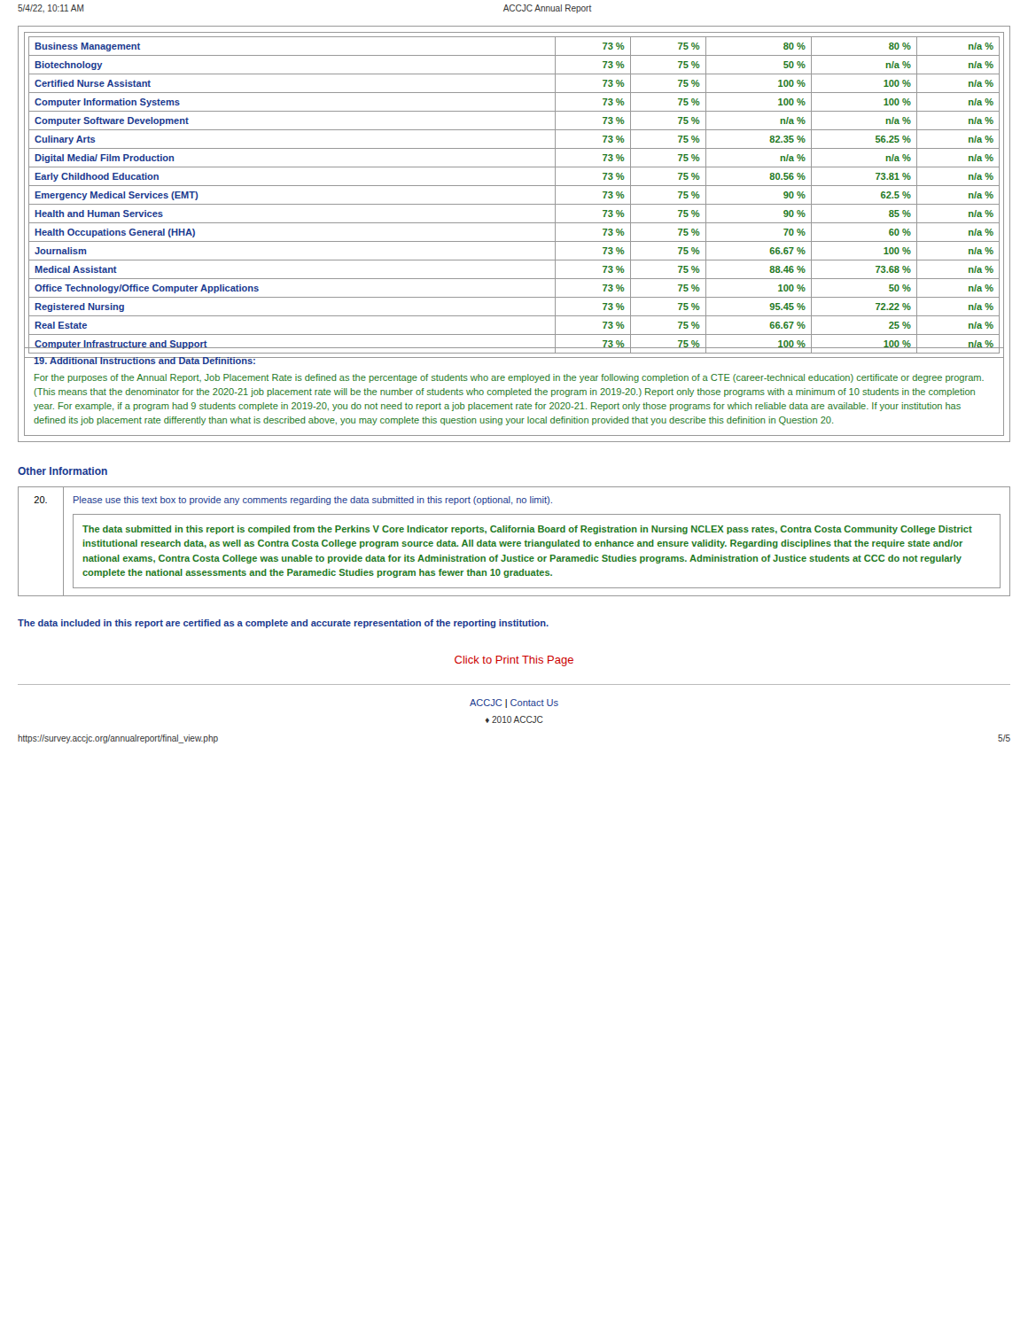5/4/22, 10:11 AM
ACCJC Annual Report
| Business Management | 73 % | 75 % | 80 % | 80 % | n/a % |
| Biotechnology | 73 % | 75 % | 50 % | n/a % | n/a % |
| Certified Nurse Assistant | 73 % | 75 % | 100 % | 100 % | n/a % |
| Computer Information Systems | 73 % | 75 % | 100 % | 100 % | n/a % |
| Computer Software Development | 73 % | 75 % | n/a % | n/a % | n/a % |
| Culinary Arts | 73 % | 75 % | 82.35 % | 56.25 % | n/a % |
| Digital Media/ Film Production | 73 % | 75 % | n/a % | n/a % | n/a % |
| Early Childhood Education | 73 % | 75 % | 80.56 % | 73.81 % | n/a % |
| Emergency Medical Services (EMT) | 73 % | 75 % | 90 % | 62.5 % | n/a % |
| Health and Human Services | 73 % | 75 % | 90 % | 85 % | n/a % |
| Health Occupations General (HHA) | 73 % | 75 % | 70 % | 60 % | n/a % |
| Journalism | 73 % | 75 % | 66.67 % | 100 % | n/a % |
| Medical Assistant | 73 % | 75 % | 88.46 % | 73.68 % | n/a % |
| Office Technology/Office Computer Applications | 73 % | 75 % | 100 % | 50 % | n/a % |
| Registered Nursing | 73 % | 75 % | 95.45 % | 72.22 % | n/a % |
| Real Estate | 73 % | 75 % | 66.67 % | 25 % | n/a % |
| Computer Infrastructure and Support | 73 % | 75 % | 100 % | 100 % | n/a % |
19. Additional Instructions and Data Definitions:
For the purposes of the Annual Report, Job Placement Rate is defined as the percentage of students who are employed in the year following completion of a CTE (career-technical education) certificate or degree program. (This means that the denominator for the 2020-21 job placement rate will be the number of students who completed the program in 2019-20.) Report only those programs with a minimum of 10 students in the completion year. For example, if a program had 9 students complete in 2019-20, you do not need to report a job placement rate for 2020-21. Report only those programs for which reliable data are available. If your institution has defined its job placement rate differently than what is described above, you may complete this question using your local definition provided that you describe this definition in Question 20.
Other Information
| 20. | Please use this text box to provide any comments regarding the data submitted in this report (optional, no limit). The data submitted in this report is compiled from the Perkins V Core Indicator reports, California Board of Registration in Nursing NCLEX pass rates, Contra Costa Community College District institutional research data, as well as Contra Costa College program source data. All data were triangulated to enhance and ensure validity. Regarding disciplines that the require state and/or national exams, Contra Costa College was unable to provide data for its Administration of Justice or Paramedic Studies programs. Administration of Justice students at CCC do not regularly complete the national assessments and the Paramedic Studies program has fewer than 10 graduates. |
The data included in this report are certified as a complete and accurate representation of the reporting institution.
Click to Print This Page
ACCJC | Contact Us
♦ 2010 ACCJC
https://survey.accjc.org/annualreport/final_view.php
5/5